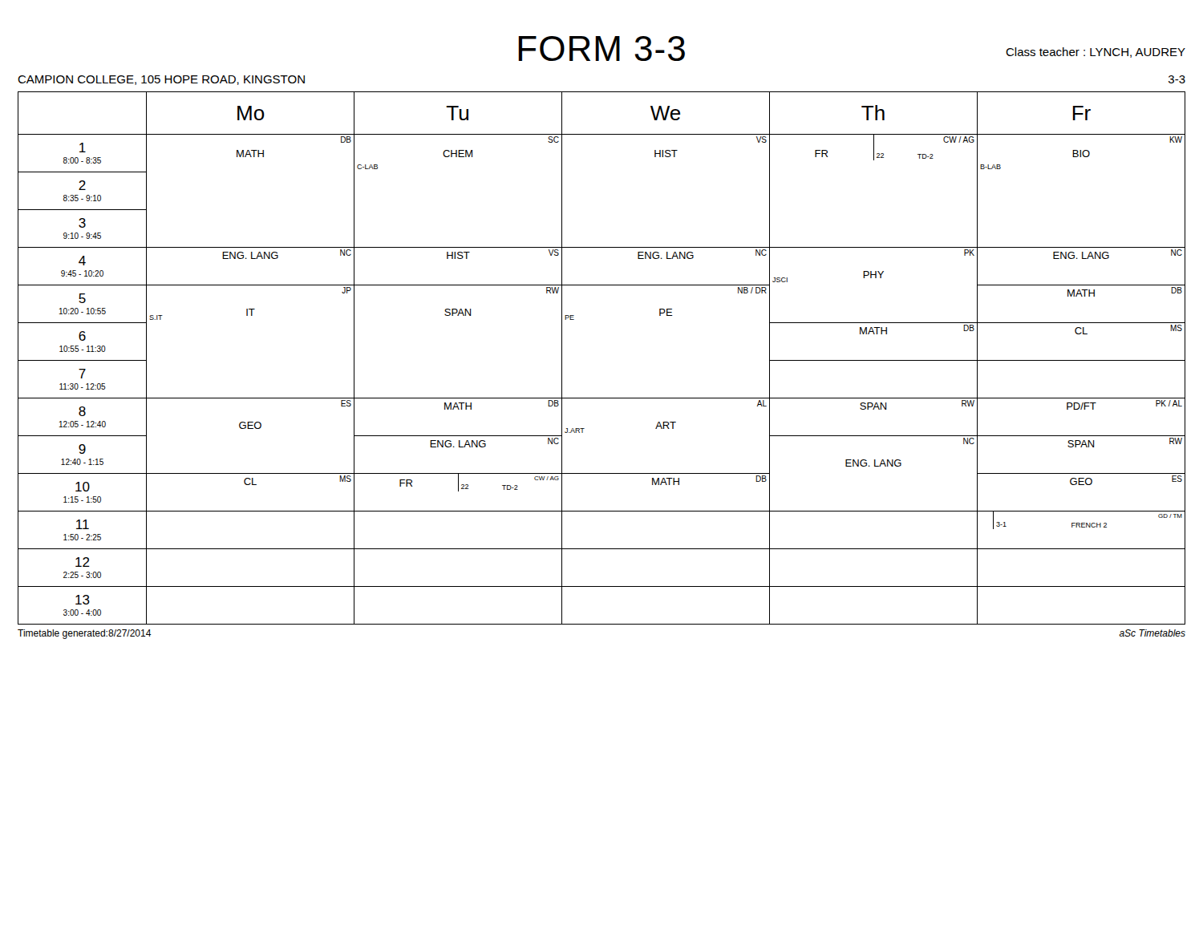FORM 3-3
Class teacher : LYNCH, AUDREY
CAMPION COLLEGE, 105 HOPE ROAD, KINGSTON
3-3
| | Mo | Tu | We | Th | Fr |
| --- | --- | --- | --- | --- | --- |
| 1 8:00 - 8:35 | DB MATH | SC CHEM C-LAB | VS HIST | FR CW / AG TD-2 22 | KW BIO B-LAB |
| 2 8:35 - 9:10 |
| 3 9:10 - 9:45 | | | | | |
| 4 9:45 - 10:20 | NC ENG. LANG | VS HIST | NC ENG. LANG | PK PHY JSCI | NC ENG. LANG |
| 5 10:20 - 10:55 | JP IT S.IT | RW SPAN | NB / DR PE PE | DB MATH |
| 6 10:55 - 11:30 | DB MATH | MS CL |
| 7 11:30 - 12:05 | | | | | |
| 8 12:05 - 12:40 | ES GEO | DB MATH | AL ART J.ART | RW SPAN | PK / AL PD/FT |
| 9 12:40 - 1:15 | NC ENG. LANG | NC ENG. LANG | RW SPAN |
| 10 1:15 - 1:50 | MS CL | FR CW / AG TD-2 22 | DB MATH | ES GEO |
| 11 1:50 - 2:25 | | | | | GD / TM FRENCH 2 3-1 |
| 12 2:25 - 3:00 | | | | | |
| 13 3:00 - 4:00 | | | | | |
Timetable generated:8/27/2014 aSc Timetables